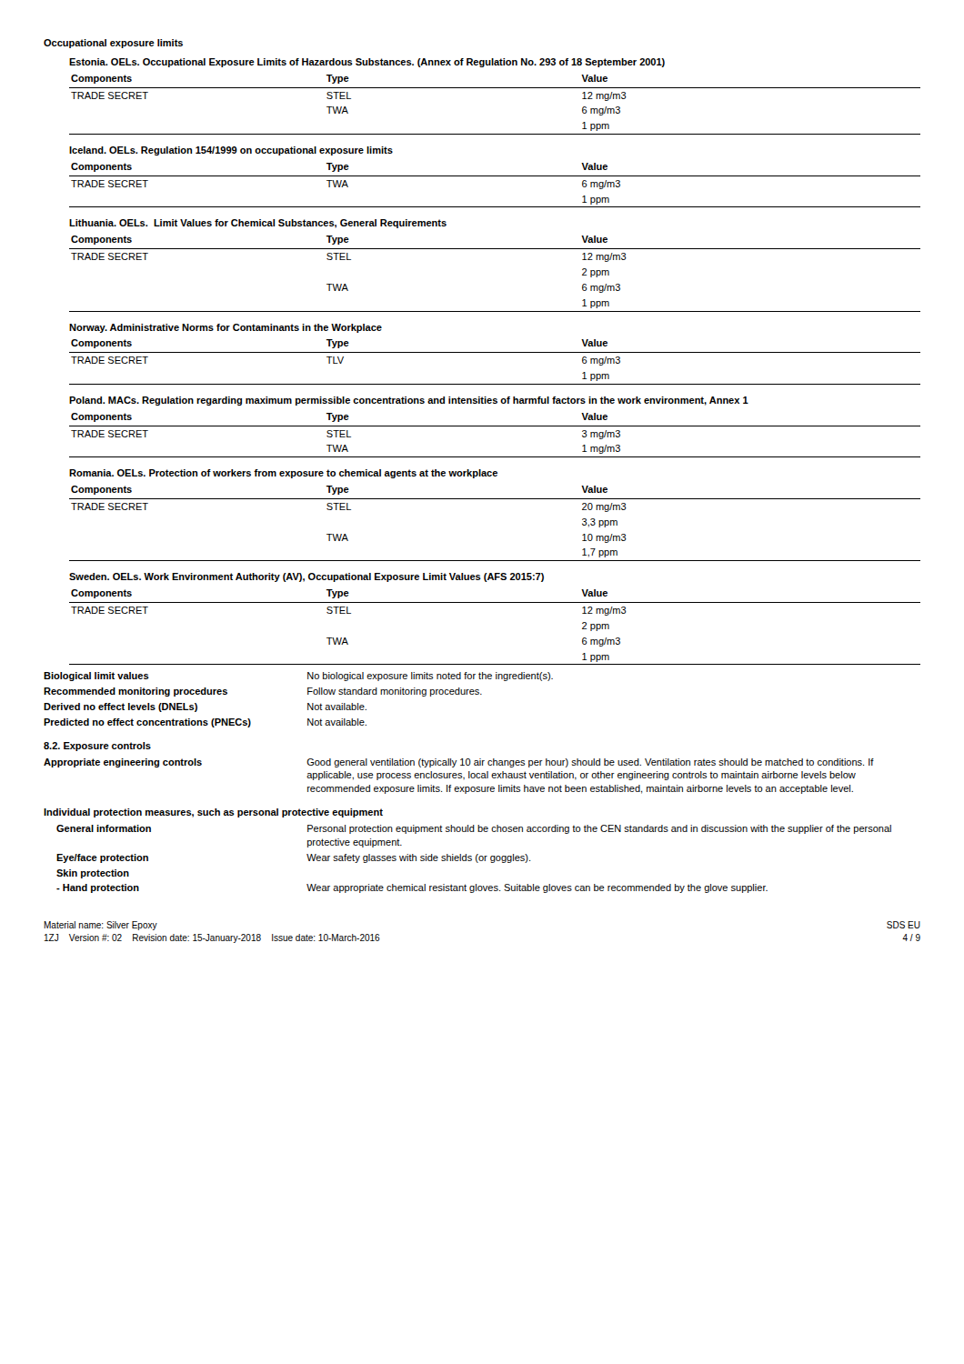Occupational exposure limits
Estonia. OELs. Occupational Exposure Limits of Hazardous Substances. (Annex of Regulation No. 293 of 18 September 2001)
| Components | Type | Value |
| --- | --- | --- |
| TRADE SECRET | STEL | 12 mg/m3 |
| | TWA | 6 mg/m3 |
| | | 1 ppm |
Iceland. OELs. Regulation 154/1999 on occupational exposure limits
| Components | Type | Value |
| --- | --- | --- |
| TRADE SECRET | TWA | 6 mg/m3 |
| | | 1 ppm |
Lithuania. OELs. Limit Values for Chemical Substances, General Requirements
| Components | Type | Value |
| --- | --- | --- |
| TRADE SECRET | STEL | 12 mg/m3 |
| | | 2 ppm |
| | TWA | 6 mg/m3 |
| | | 1 ppm |
Norway. Administrative Norms for Contaminants in the Workplace
| Components | Type | Value |
| --- | --- | --- |
| TRADE SECRET | TLV | 6 mg/m3 |
| | | 1 ppm |
Poland. MACs. Regulation regarding maximum permissible concentrations and intensities of harmful factors in the work environment, Annex 1
| Components | Type | Value |
| --- | --- | --- |
| TRADE SECRET | STEL | 3 mg/m3 |
| | TWA | 1 mg/m3 |
Romania. OELs. Protection of workers from exposure to chemical agents at the workplace
| Components | Type | Value |
| --- | --- | --- |
| TRADE SECRET | STEL | 20 mg/m3 |
| | | 3,3 ppm |
| | TWA | 10 mg/m3 |
| | | 1,7 ppm |
Sweden. OELs. Work Environment Authority (AV), Occupational Exposure Limit Values (AFS 2015:7)
| Components | Type | Value |
| --- | --- | --- |
| TRADE SECRET | STEL | 12 mg/m3 |
| | | 2 ppm |
| | TWA | 6 mg/m3 |
| | | 1 ppm |
| Biological limit values | No biological exposure limits noted for the ingredient(s). |
| Recommended monitoring procedures | Follow standard monitoring procedures. |
| Derived no effect levels (DNELs) | Not available. |
| Predicted no effect concentrations (PNECs) | Not available. |
8.2. Exposure controls
| Appropriate engineering controls | Good general ventilation (typically 10 air changes per hour) should be used. Ventilation rates should be matched to conditions. If applicable, use process enclosures, local exhaust ventilation, or other engineering controls to maintain airborne levels below recommended exposure limits. If exposure limits have not been established, maintain airborne levels to an acceptable level. |
Individual protection measures, such as personal protective equipment
| General information | Personal protection equipment should be chosen according to the CEN standards and in discussion with the supplier of the personal protective equipment. |
| Eye/face protection | Wear safety glasses with side shields (or goggles). |
| Skin protection | |
| - Hand protection | Wear appropriate chemical resistant gloves. Suitable gloves can be recommended by the glove supplier. |
| Material name: Silver Epoxy | SDS EU |
| 1ZJ Version #: 02 Revision date: 15-January-2018 Issue date: 10-March-2016 | 4 / 9 |